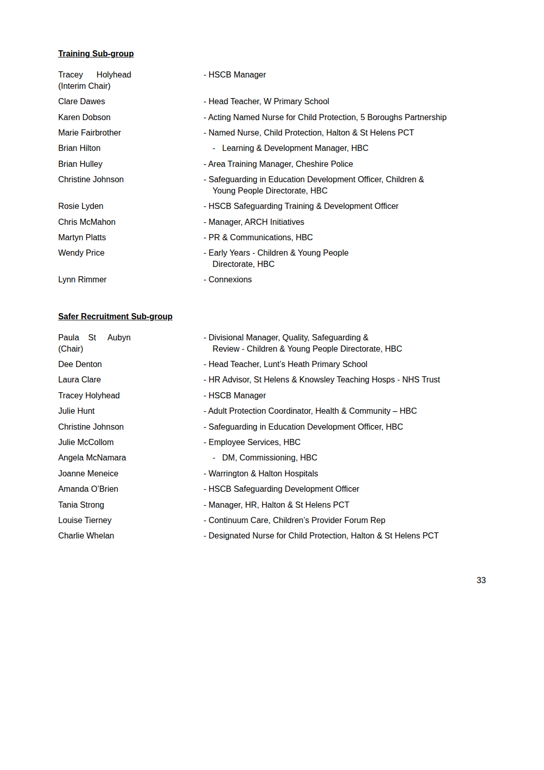Training Sub-group
| Tracey Holyhead (Interim Chair) | - HSCB Manager |
| Clare Dawes | - Head Teacher, W Primary School |
| Karen Dobson | - Acting Named Nurse for Child Protection, 5 Boroughs Partnership |
| Marie Fairbrother | - Named Nurse, Child Protection, Halton & St Helens PCT |
| Brian Hilton | - Learning & Development Manager, HBC |
| Brian Hulley | - Area Training Manager, Cheshire Police |
| Christine Johnson | - Safeguarding in Education Development Officer, Children & Young People Directorate, HBC |
| Rosie Lyden | - HSCB Safeguarding Training & Development Officer |
| Chris McMahon | - Manager, ARCH Initiatives |
| Martyn Platts | - PR & Communications, HBC |
| Wendy Price | - Early Years - Children & Young People Directorate, HBC |
| Lynn Rimmer | - Connexions |
Safer Recruitment Sub-group
| Paula St Aubyn (Chair) | - Divisional Manager, Quality, Safeguarding & Review - Children & Young People Directorate, HBC |
| Dee Denton | - Head Teacher, Lunt’s Heath Primary School |
| Laura Clare | - HR Advisor, St Helens & Knowsley Teaching Hosps - NHS Trust |
| Tracey Holyhead | - HSCB Manager |
| Julie Hunt | - Adult Protection Coordinator, Health & Community – HBC |
| Christine Johnson | - Safeguarding in Education Development Officer, HBC |
| Julie McCollom | - Employee Services, HBC |
| Angela McNamara | - DM, Commissioning, HBC |
| Joanne Meneice | - Warrington & Halton Hospitals |
| Amanda O’Brien | - HSCB Safeguarding Development Officer |
| Tania Strong | - Manager, HR, Halton & St Helens PCT |
| Louise Tierney | - Continuum Care, Children’s Provider Forum Rep |
| Charlie Whelan | - Designated Nurse for Child Protection, Halton & St Helens PCT |
33